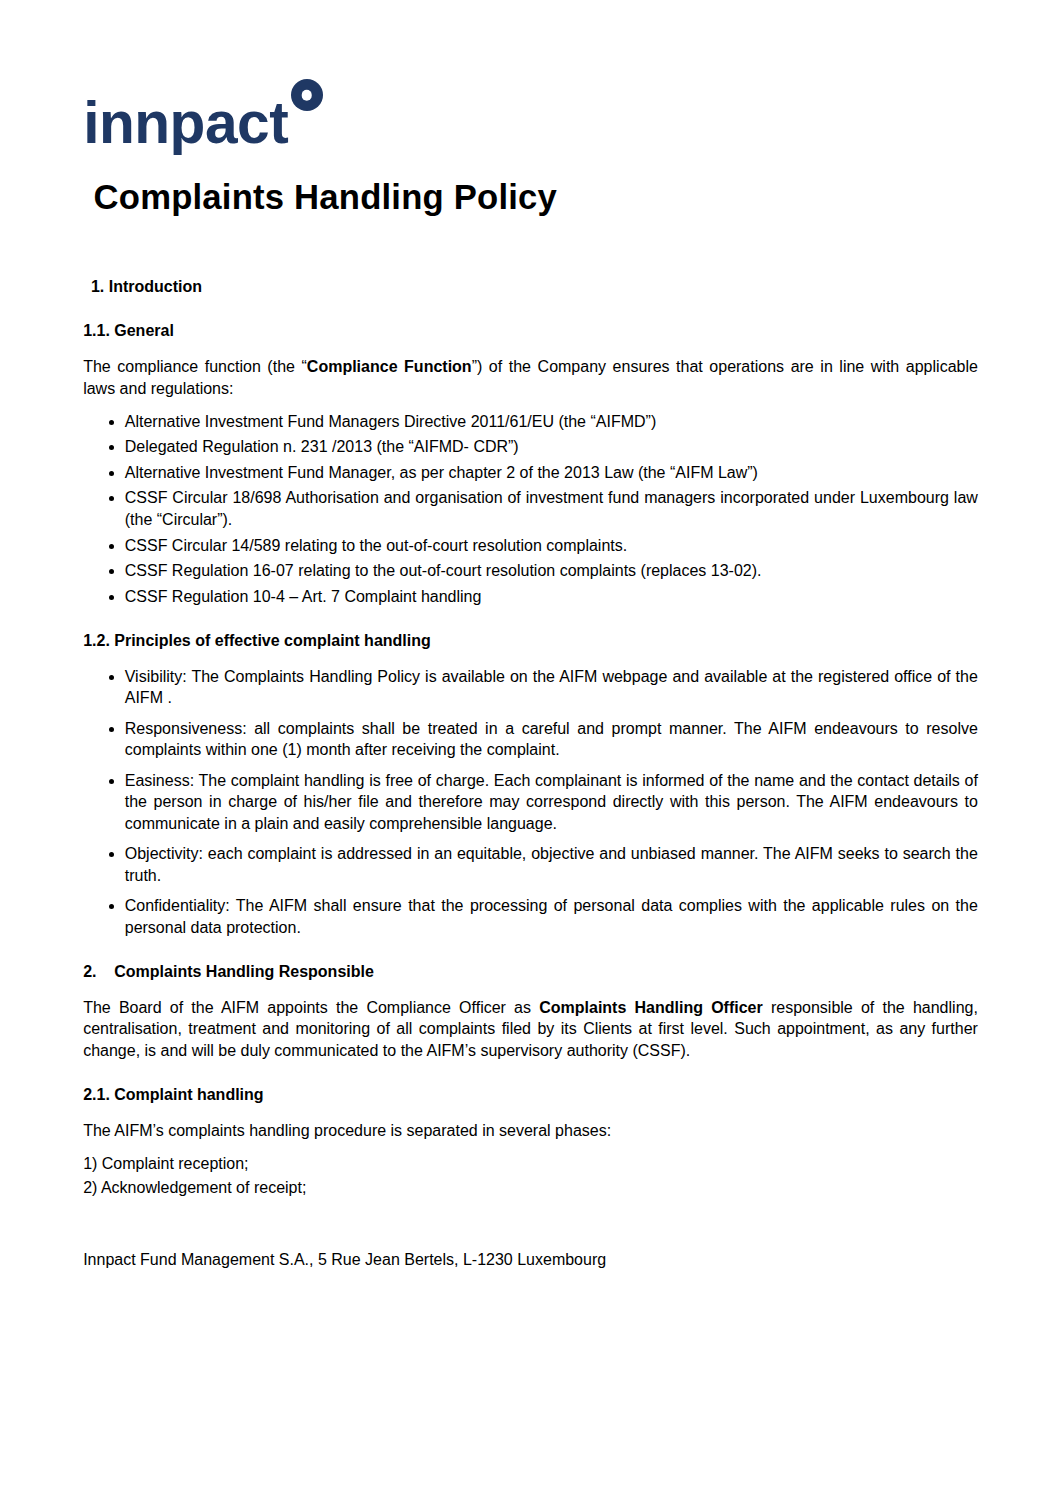innpact
Complaints Handling Policy
Introduction
1.1. General
The compliance function (the “Compliance Function”) of the Company ensures that operations are in line with applicable laws and regulations:
Alternative Investment Fund Managers Directive 2011/61/EU (the “AIFMD”)
Delegated Regulation n. 231 /2013 (the “AIFMD- CDR”)
Alternative Investment Fund Manager, as per chapter 2 of the 2013 Law (the “AIFM Law”)
CSSF Circular 18/698 Authorisation and organisation of investment fund managers incorporated under Luxembourg law (the “Circular”).
CSSF Circular 14/589 relating to the out-of-court resolution complaints.
CSSF Regulation 16-07 relating to the out-of-court resolution complaints (replaces 13-02).
CSSF Regulation 10-4 – Art. 7 Complaint handling
1.2. Principles of effective complaint handling
Visibility: The Complaints Handling Policy is available on the AIFM webpage and available at the registered office of the AIFM .
Responsiveness: all complaints shall be treated in a careful and prompt manner. The AIFM endeavours to resolve complaints within one (1) month after receiving the complaint.
Easiness: The complaint handling is free of charge. Each complainant is informed of the name and the contact details of the person in charge of his/her file and therefore may correspond directly with this person. The AIFM endeavours to communicate in a plain and easily comprehensible language.
Objectivity: each complaint is addressed in an equitable, objective and unbiased manner. The AIFM seeks to search the truth.
Confidentiality: The AIFM shall ensure that the processing of personal data complies with the applicable rules on the personal data protection.
2. Complaints Handling Responsible
The Board of the AIFM appoints the Compliance Officer as Complaints Handling Officer responsible of the handling, centralisation, treatment and monitoring of all complaints filed by its Clients at first level. Such appointment, as any further change, is and will be duly communicated to the AIFM’s supervisory authority (CSSF).
2.1. Complaint handling
The AIFM’s complaints handling procedure is separated in several phases:
1) Complaint reception;
2) Acknowledgement of receipt;
Innpact Fund Management S.A., 5 Rue Jean Bertels, L-1230 Luxembourg